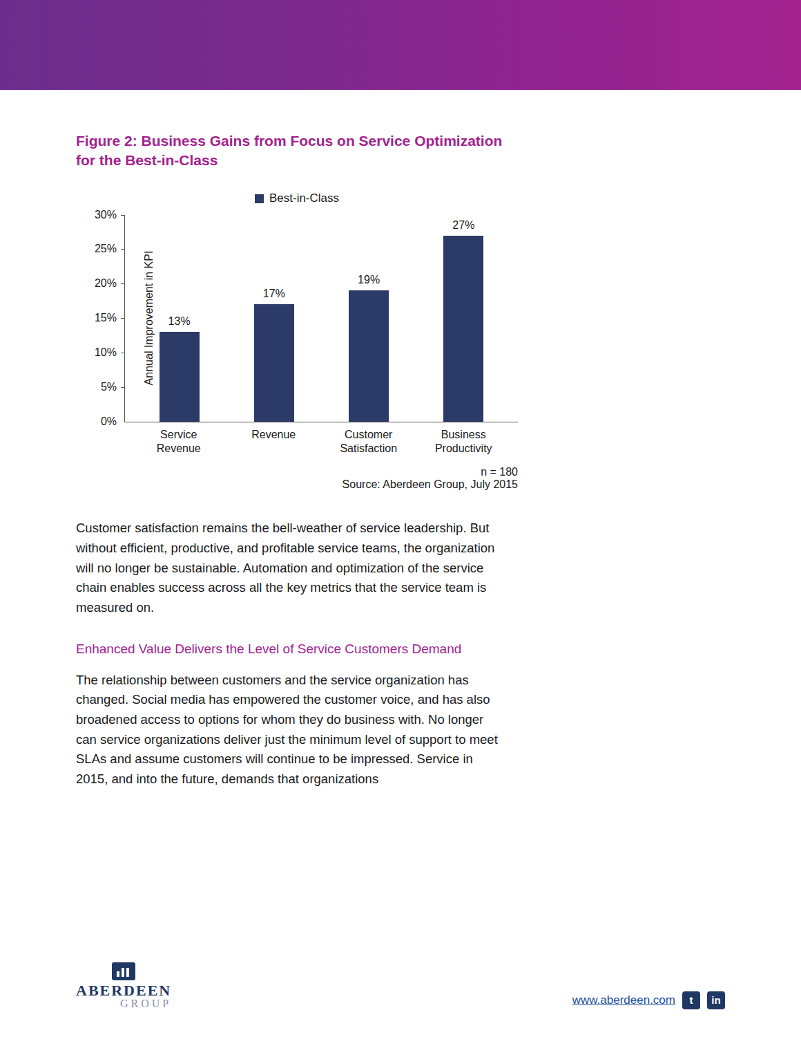Figure 2: Business Gains from Focus on Service Optimization for the Best-in-Class
Best-in-Class
Annual Improvement in KPI
30% 25% 20% 15% 10% 5% 0%
13%
17%
19%
27%
Service Revenue
Revenue
Customer Satisfaction
Business Productivity
n = 180 Source: Aberdeen Group, July 2015
Customer satisfaction remains the bell-weather of service leadership. But without efficient, productive, and profitable service teams, the organization will no longer be sustainable. Automation and optimization of the service chain enables success across all the key metrics that the service team is measured on.
Enhanced Value Delivers the Level of Service Customers Demand
The relationship between customers and the service organization has changed. Social media has empowered the customer voice, and has also broadened access to options for whom they do business with. No longer can service organizations deliver just the minimum level of support to meet SLAs and assume customers will continue to be impressed. Service in 2015, and into the future, demands that organizations
ABERDEEN
GROUP
www.aberdeen.com t in